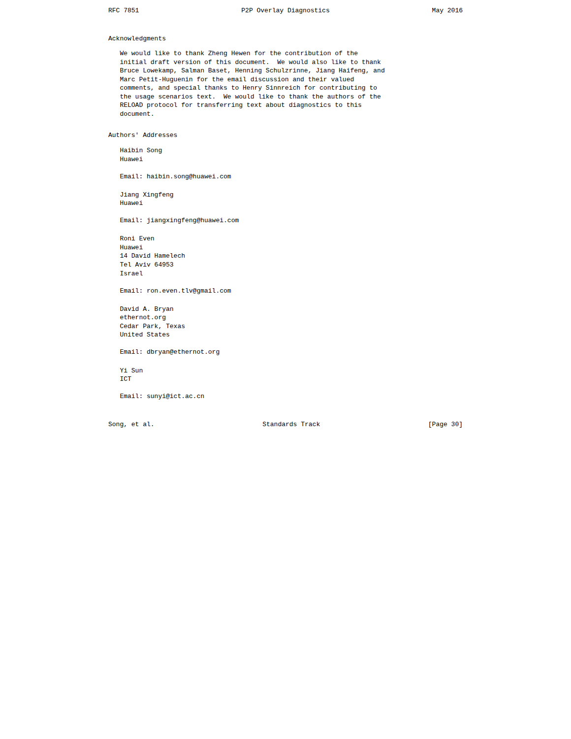RFC 7851 P2P Overlay Diagnostics May 2016
Acknowledgments
We would like to thank Zheng Hewen for the contribution of the
initial draft version of this document.  We would also like to thank
Bruce Lowekamp, Salman Baset, Henning Schulzrinne, Jiang Haifeng, and
Marc Petit-Huguenin for the email discussion and their valued
comments, and special thanks to Henry Sinnreich for contributing to
the usage scenarios text.  We would like to thank the authors of the
RELOAD protocol for transferring text about diagnostics to this
document.
Authors' Addresses
Haibin Song
Huawei

Email: haibin.song@huawei.com
Jiang Xingfeng
Huawei

Email: jiangxingfeng@huawei.com
Roni Even
Huawei
14 David Hamelech
Tel Aviv 64953
Israel

Email: ron.even.tlv@gmail.com
David A. Bryan
ethernot.org
Cedar Park, Texas
United States

Email: dbryan@ethernot.org
Yi Sun
ICT

Email: sunyi@ict.ac.cn
Song, et al. Standards Track [Page 30]